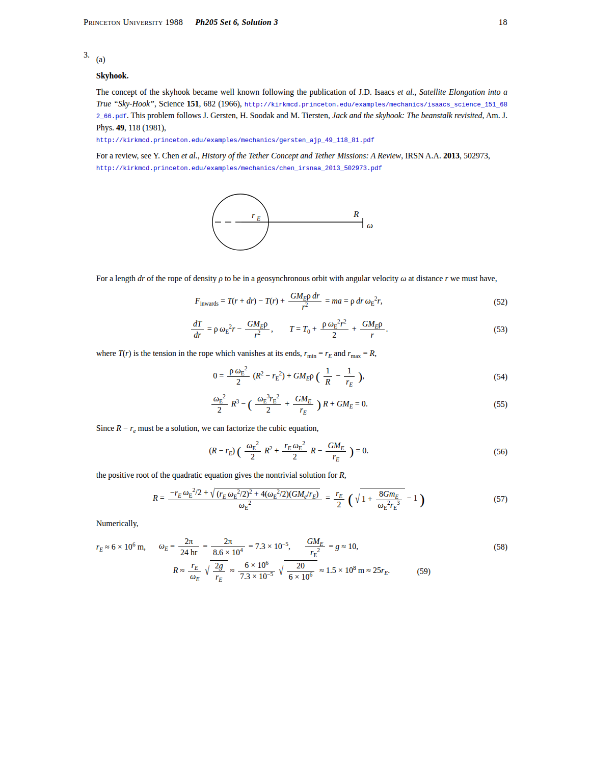Princeton University 1988 Ph205 Set 6, Solution 3 18
3.
(a)
Skyhook.
The concept of the skyhook became well known following the publication of J.D. Isaacs et al., Satellite Elongation into a True “Sky-Hook”, Science 151, 682 (1966), http://kirkmcd.princeton.edu/examples/mechanics/isaacs_science_151_682_66.pdf. This problem follows J. Gersten, H. Soodak and M. Tiersten, Jack and the skyhook: The beanstalk revisited, Am. J. Phys. 49, 118 (1981),
http://kirkmcd.princeton.edu/examples/mechanics/gersten_ajp_49_118_81.pdf
For a review, see Y. Chen et al., History of the Tether Concept and Tether Missions: A Review, IRSN A.A. 2013, 502973,
http://kirkmcd.princeton.edu/examples/mechanics/chen_irsnaa_2013_502973.pdf
r E R ω
For a length dr of the rope of density ρ to be in a geosynchronous orbit with angular velocity ω at distance r we must have,
Finwards = T(r + dr) − T(r) + GMEρ dr r2 = ma = ρ dr ωE2r,
(52)
dT dr = ρ ωE2r − GMEρ r2, T = T0 + ρ ωE2r22 + GMEρ r.
(53)
where T(r) is the tension in the rope which vanishes at its ends, rmin = rE and rmax = R,
0 = ρ ωE22 (R2 − rE2) + GMEρ ( 1 R − 1 rE ),
(54)
ωE22 R3 − ( ωE3rE22 + GME rE ) R + GME = 0.
(55)
Since R − re must be a solution, we can factorize the cubic equation,
(R − rE) ( ωE22 R2 + rE ωE22 R − GME rE ) = 0.
(56)
the positive root of the quadratic equation gives the nontrivial solution for R,
R = −rE ωE2/2 + √(rE ωE2/2)2 + 4(ωE2/2)(GMe/rE) ωE2 = rE 2 ( √1 + 8GmE ωE2rE3 − 1 )
(57)
Numerically,
rE ≈ 6 × 106 m, ωE = 2π 24 hr = 2π 8.6 × 104 = 7.3 × 10−5, GME rE2 = g ≈ 10, (58)
R ≈ rE ωE √2g rE ≈ 6 × 1067.3 × 10−5 √206 × 106 ≈ 1.5 × 108 m ≈ 25rE. (59)